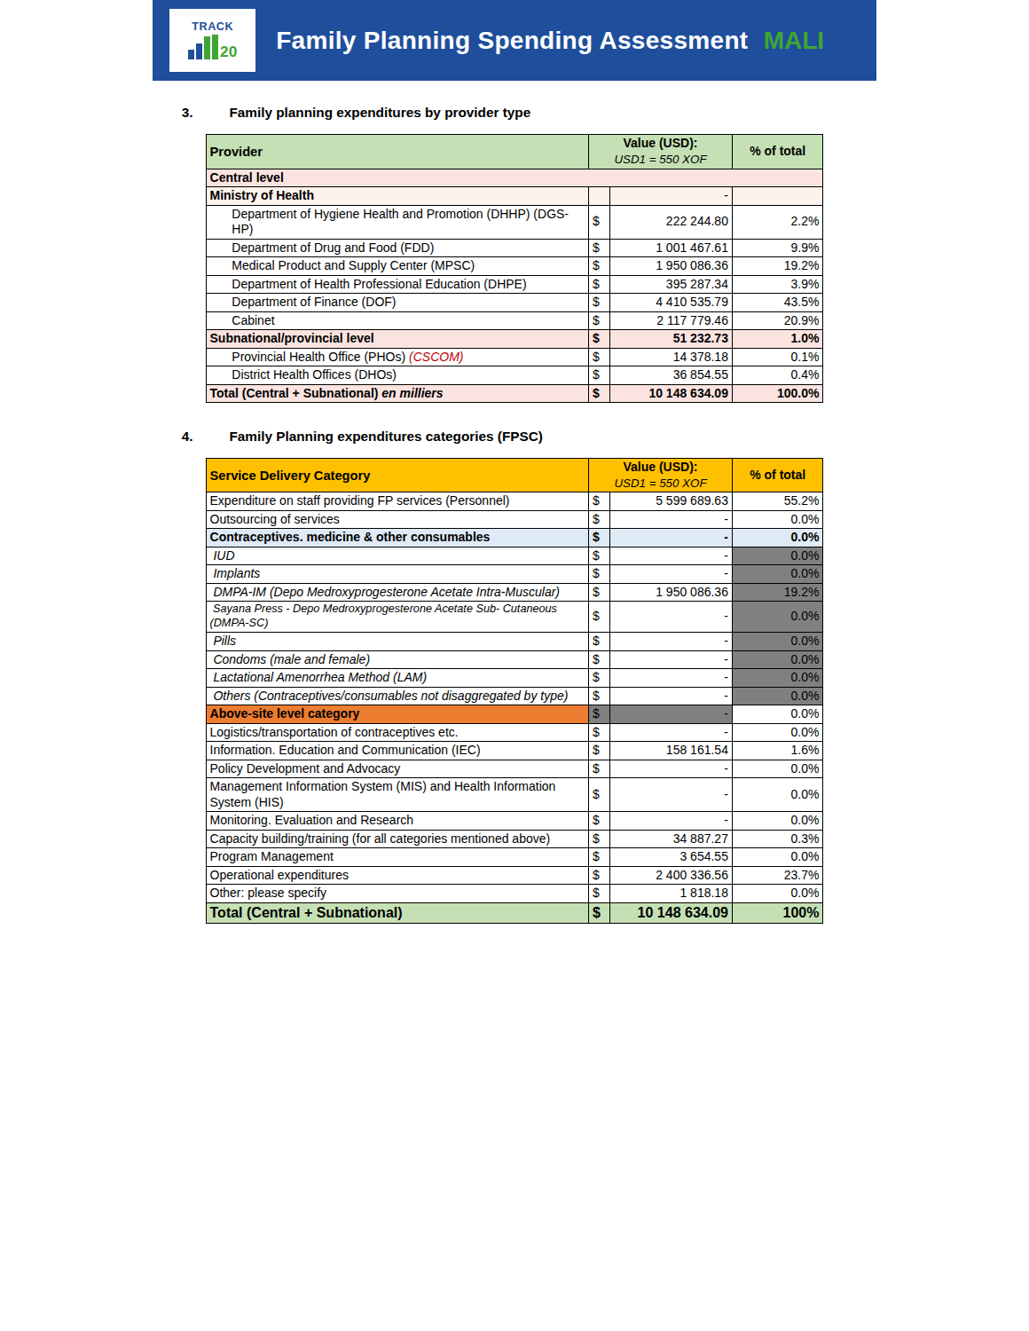TRACK
20
Family Planning Spending Assessment
MALI
3. Family planning expenditures by provider type
| Provider | Value (USD): USD1 = 550 XOF | % of total |
| Central level |
| Ministry of Health | | - | |
| Department of Hygiene Health and Promotion (DHHP) (DGS-HP) | $ | 222 244.80 | 2.2% |
| Department of Drug and Food (FDD) | $ | 1 001 467.61 | 9.9% |
| Medical Product and Supply Center (MPSC) | $ | 1 950 086.36 | 19.2% |
| Department of Health Professional Education (DHPE) | $ | 395 287.34 | 3.9% |
| Department of Finance (DOF) | $ | 4 410 535.79 | 43.5% |
| Cabinet | $ | 2 117 779.46 | 20.9% |
| Subnational/provincial level | $ | 51 232.73 | 1.0% |
| Provincial Health Office (PHOs) (CSCOM) | $ | 14 378.18 | 0.1% |
| District Health Offices (DHOs) | $ | 36 854.55 | 0.4% |
| Total (Central + Subnational) en milliers | $ | 10 148 634.09 | 100.0% |
4. Family Planning expenditures categories (FPSC)
| Service Delivery Category | Value (USD): USD1 = 550 XOF | % of total |
| Expenditure on staff providing FP services (Personnel) | $ | 5 599 689.63 | 55.2% |
| Outsourcing of services | $ | - | 0.0% |
| Contraceptives. medicine & other consumables | $ | - | 0.0% |
| IUD | $ | - | 0.0% |
| Implants | $ | - | 0.0% |
| DMPA-IM (Depo Medroxyprogesterone Acetate Intra-Muscular) | $ | 1 950 086.36 | 19.2% |
| Sayana Press - Depo Medroxyprogesterone Acetate Sub- Cutaneous (DMPA-SC) | $ | - | 0.0% |
| Pills | $ | - | 0.0% |
| Condoms (male and female) | $ | - | 0.0% |
| Lactational Amenorrhea Method (LAM) | $ | - | 0.0% |
| Others (Contraceptives/consumables not disaggregated by type) | $ | - | 0.0% |
| Above-site level category | $ | - | 0.0% |
| Logistics/transportation of contraceptives etc. | $ | - | 0.0% |
| Information. Education and Communication (IEC) | $ | 158 161.54 | 1.6% |
| Policy Development and Advocacy | $ | - | 0.0% |
| Management Information System (MIS) and Health Information System (HIS) | $ | - | 0.0% |
| Monitoring. Evaluation and Research | $ | - | 0.0% |
| Capacity building/training (for all categories mentioned above) | $ | 34 887.27 | 0.3% |
| Program Management | $ | 3 654.55 | 0.0% |
| Operational expenditures | $ | 2 400 336.56 | 23.7% |
| Other: please specify | $ | 1 818.18 | 0.0% |
| Total (Central + Subnational) | $ | 10 148 634.09 | 100% |